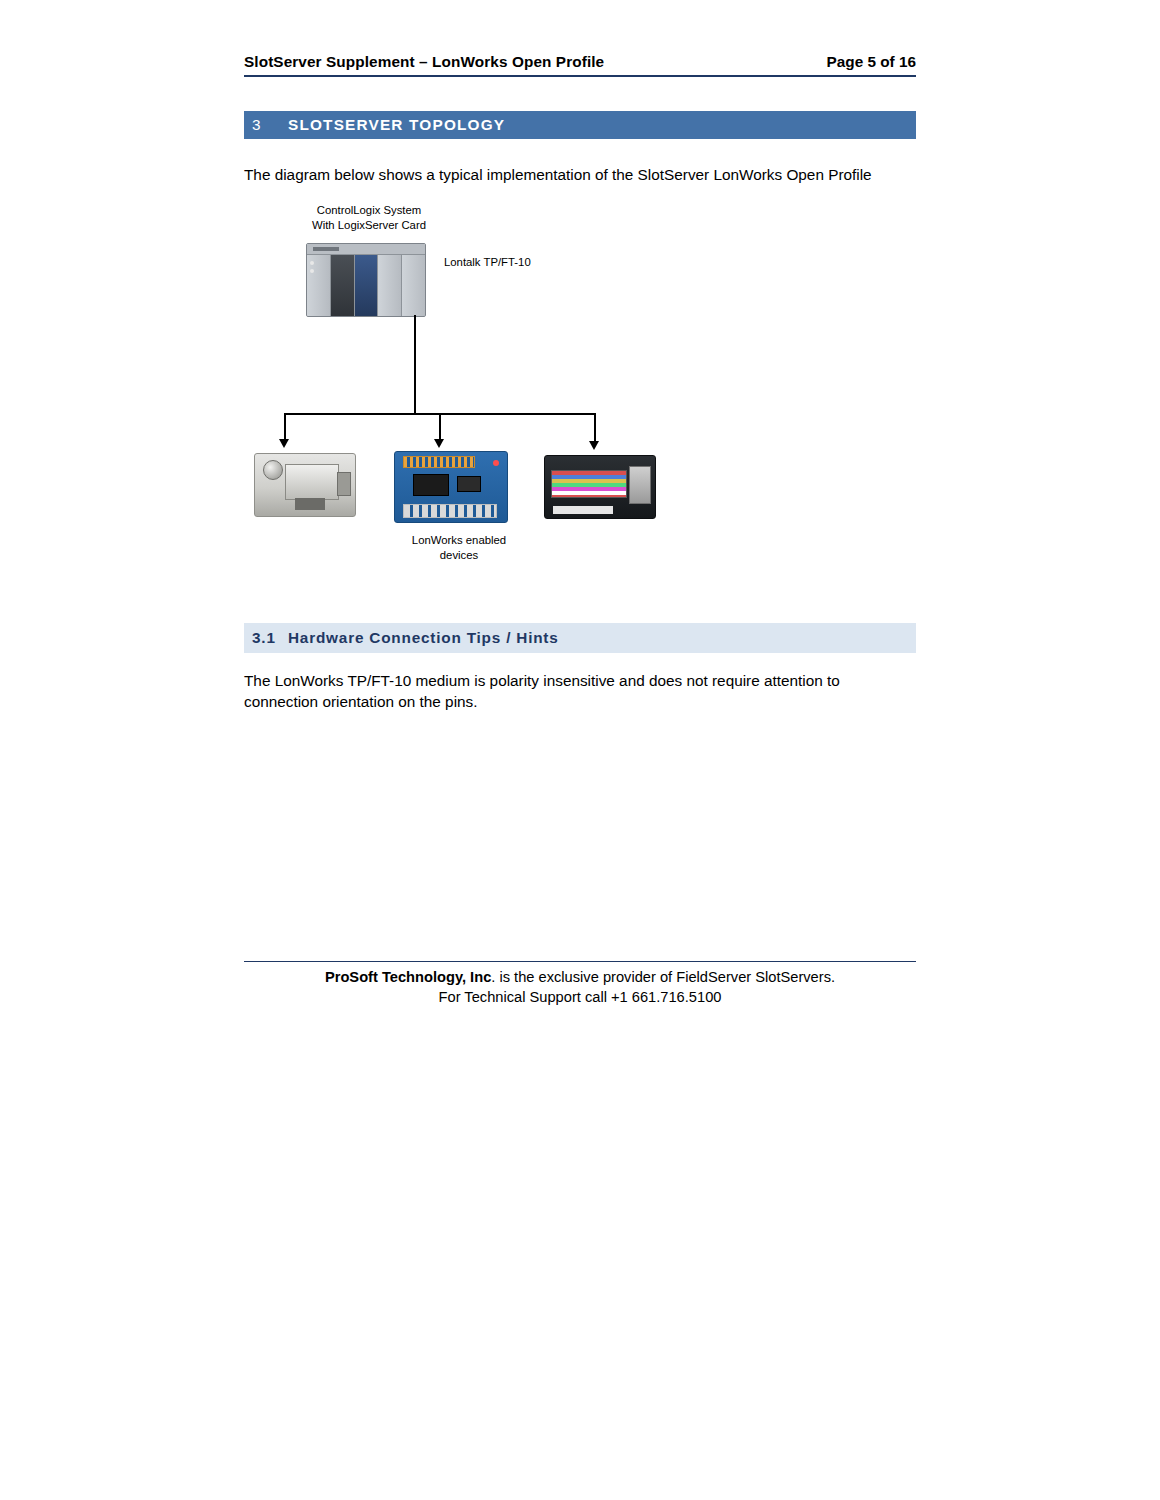SlotServer Supplement – LonWorks Open Profile
Page 5 of 16
3 SlotServer Topology
The diagram below shows a typical implementation of the SlotServer LonWorks Open Profile
ControlLogix System
With LogixServer Card
Lontalk TP/FT-10
LonWorks enabled
devices
3.1 Hardware Connection Tips / Hints
The LonWorks TP/FT-10 medium is polarity insensitive and does not require attention to connection orientation on the pins.
ProSoft Technology, Inc. is the exclusive provider of FieldServer SlotServers.
For Technical Support call +1 661.716.5100